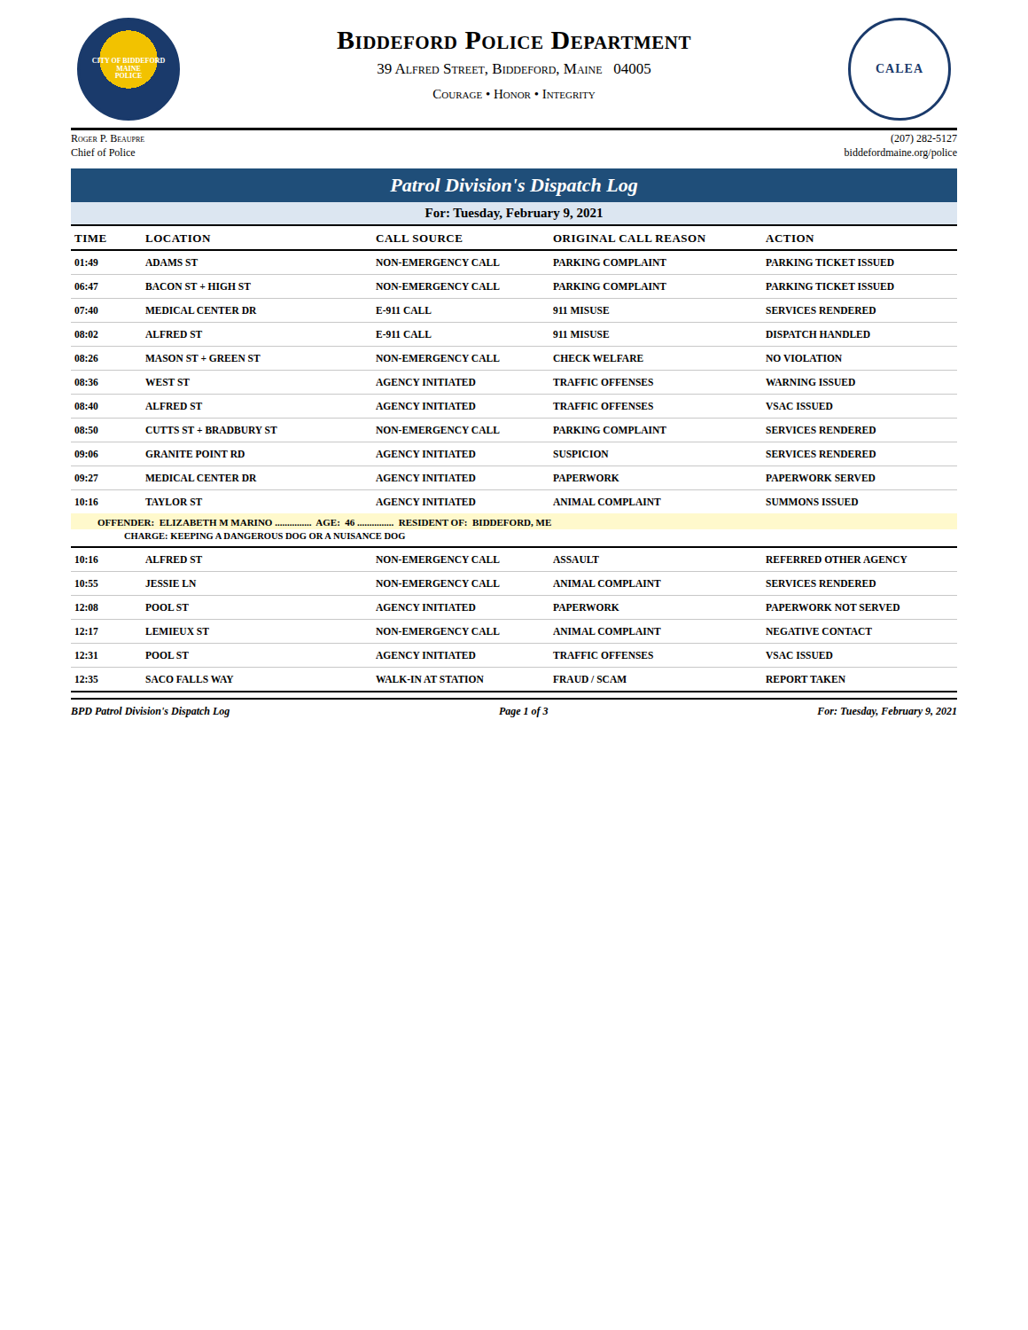CITY OF BIDDEFORD
MAINE
POLICE
Biddeford Police Department
39 Alfred Street, Biddeford, Maine 04005
Courage • Honor • Integrity
CALEA
Roger P. Beaupre
Chief of Police
(207) 282-5127
biddefordmaine.org/police
Patrol Division's Dispatch Log
For: Tuesday, February 9, 2021
| TIME | LOCATION | CALL SOURCE | ORIGINAL CALL REASON | ACTION |
| --- | --- | --- | --- | --- |
| 01:49 | ADAMS ST | NON-EMERGENCY CALL | PARKING COMPLAINT | PARKING TICKET ISSUED |
| 06:47 | BACON ST + HIGH ST | NON-EMERGENCY CALL | PARKING COMPLAINT | PARKING TICKET ISSUED |
| 07:40 | MEDICAL CENTER DR | E-911 CALL | 911 MISUSE | SERVICES RENDERED |
| 08:02 | ALFRED ST | E-911 CALL | 911 MISUSE | DISPATCH HANDLED |
| 08:26 | MASON ST + GREEN ST | NON-EMERGENCY CALL | CHECK WELFARE | NO VIOLATION |
| 08:36 | WEST ST | AGENCY INITIATED | TRAFFIC OFFENSES | WARNING ISSUED |
| 08:40 | ALFRED ST | AGENCY INITIATED | TRAFFIC OFFENSES | VSAC ISSUED |
| 08:50 | CUTTS ST + BRADBURY ST | NON-EMERGENCY CALL | PARKING COMPLAINT | SERVICES RENDERED |
| 09:06 | GRANITE POINT RD | AGENCY INITIATED | SUSPICION | SERVICES RENDERED |
| 09:27 | MEDICAL CENTER DR | AGENCY INITIATED | PAPERWORK | PAPERWORK SERVED |
| 10:16 | TAYLOR ST | AGENCY INITIATED | ANIMAL COMPLAINT | SUMMONS ISSUED |
| OFFENDER: ELIZABETH M MARINO ............... AGE: 46 ............... RESIDENT OF: BIDDEFORD, ME |
| CHARGE: KEEPING A DANGEROUS DOG OR A NUISANCE DOG |
| 10:16 | ALFRED ST | NON-EMERGENCY CALL | ASSAULT | REFERRED OTHER AGENCY |
| 10:55 | JESSIE LN | NON-EMERGENCY CALL | ANIMAL COMPLAINT | SERVICES RENDERED |
| 12:08 | POOL ST | AGENCY INITIATED | PAPERWORK | PAPERWORK NOT SERVED |
| 12:17 | LEMIEUX ST | NON-EMERGENCY CALL | ANIMAL COMPLAINT | NEGATIVE CONTACT |
| 12:31 | POOL ST | AGENCY INITIATED | TRAFFIC OFFENSES | VSAC ISSUED |
| 12:35 | SACO FALLS WAY | WALK-IN AT STATION | FRAUD / SCAM | REPORT TAKEN |
BPD Patrol Division's Dispatch Log
Page 1 of 3
For: Tuesday, February 9, 2021